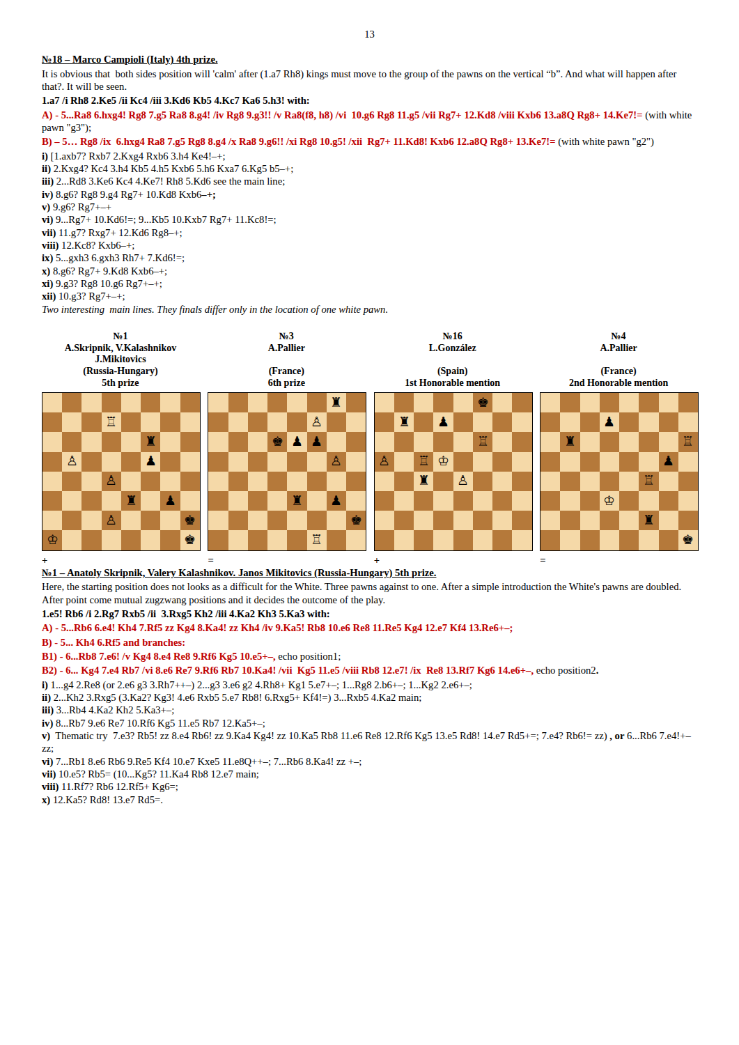13
№18 – Marco Campioli (Italy) 4th prize.
It is obvious that both sides position will 'calm' after (1.a7 Rh8) kings must move to the group of the pawns on the vertical “b”. And what will happen after that?. It will be seen.
1.a7 /i Rh8 2.Ke5 /ii Kc4 /iii 3.Kd6 Kb5 4.Kc7 Ka6 5.h3! with:
A) - 5...Ra8 6.hxg4! Rg8 7.g5 Ra8 8.g4! /iv Rg8 9.g3!! /v Ra8(f8, h8) /vi 10.g6 Rg8 11.g5 /vii Rg7+ 12.Kd8 /viii Kxb6 13.a8Q Rg8+ 14.Ke7!= (with white pawn "g3");
B) – 5… Rg8 /ix 6.hxg4 Ra8 7.g5 Rg8 8.g4 /x Ra8 9.g6!! /xi Rg8 10.g5! /xii Rg7+ 11.Kd8! Kxb6 12.a8Q Rg8+ 13.Ke7!= (with white pawn "g2")
i) [1.axb7? Rxb7 2.Kxg4 Rxb6 3.h4 Ke4!–+;
ii) 2.Kxg4? Kc4 3.h4 Kb5 4.h5 Kxb6 5.h6 Kxa7 6.Kg5 b5–+;
iii) 2...Rd8 3.Ke6 Kc4 4.Ke7! Rh8 5.Kd6 see the main line;
iv) 8.g6? Rg8 9.g4 Rg7+ 10.Kd8 Kxb6–+;
v) 9.g6? Rg7+–+
vi) 9...Rg7+ 10.Kd6!=; 9...Kb5 10.Kxb7 Rg7+ 11.Kc8!=;
vii) 11.g7? Rxg7+ 12.Kd6 Rg8–+;
viii) 12.Kc8? Kxb6–+;
ix) 5...gxh3 6.gxh3 Rh7+ 7.Kd6!=;
x) 8.g6? Rg7+ 9.Kd8 Kxb6–+;
xi) 9.g3? Rg8 10.g6 Rg7+–+;
xii) 10.g3? Rg7+–+;
Two interesting main lines. They finals differ only in the location of one white pawn.
№1
A.Skripnik, V.Kalashnikov
J.Mikitovics
(Russia-Hungary)
5th prize
♖
♜
♙
♟
♙
♜
♟
♙
♚
♔
♚
№3
A.Pallier
(France)
6th prize
♜
♙
♚
♟
♟
♙
♜
♟
♚
♖
№16
L.González
(Spain)
1st Honorable mention
♚
♜
♟
♖
♙
♖
♔
♜
♙
№4
A.Pallier
(France)
2nd Honorable mention
♟
♜
♖
♟
♖
♔
♜
♚
+
=
+
=
№1 – Anatoly Skripnik, Valery Kalashnikov. Janos Mikitovics (Russia-Hungary) 5th prize.
Here, the starting position does not looks as a difficult for the White. Three pawns against to one. After a simple introduction the White's pawns are doubled. After point come mutual zugzwang positions and it decides the outcome of the play.
1.e5! Rb6 /i 2.Rg7 Rxb5 /ii 3.Rxg5 Kh2 /iii 4.Ka2 Kh3 5.Ka3 with:
A) - 5...Rb6 6.e4! Kh4 7.Rf5 zz Kg4 8.Ka4! zz Kh4 /iv 9.Ka5! Rb8 10.e6 Re8 11.Re5 Kg4 12.e7 Kf4 13.Re6+–;
B) - 5... Kh4 6.Rf5 and branches:
B1) - 6...Rb8 7.e6! /v Kg4 8.e4 Re8 9.Rf6 Kg5 10.e5+–, echo position1;
B2) - 6... Kg4 7.e4 Rb7 /vi 8.e6 Re7 9.Rf6 Rb7 10.Ka4! /vii Kg5 11.e5 /viii Rb8 12.e7! /ix Re8 13.Rf7 Kg6 14.e6+–, echo position2.
i) 1...g4 2.Re8 (or 2.e6 g3 3.Rh7++–) 2...g3 3.e6 g2 4.Rh8+ Kg1 5.e7+–; 1...Rg8 2.b6+–; 1...Kg2 2.e6+–;
ii) 2...Kh2 3.Rxg5 (3.Ka2? Kg3! 4.e6 Rxb5 5.e7 Rb8! 6.Rxg5+ Kf4!=) 3...Rxb5 4.Ka2 main;
iii) 3...Rb4 4.Ka2 Kh2 5.Ka3+–;
iv) 8...Rb7 9.e6 Re7 10.Rf6 Kg5 11.e5 Rb7 12.Ka5+–;
v) Thematic try 7.e3? Rb5! zz 8.e4 Rb6! zz 9.Ka4 Kg4! zz 10.Ka5 Rb8 11.e6 Re8 12.Rf6 Kg5 13.e5 Rd8! 14.e7 Rd5+=; 7.e4? Rb6!= zz) , or 6...Rb6 7.e4!+– zz;
vi) 7...Rb1 8.e6 Rb6 9.Re5 Kf4 10.e7 Kxe5 11.e8Q++–; 7...Rb6 8.Ka4! zz +–;
vii) 10.e5? Rb5= (10...Kg5? 11.Ka4 Rb8 12.e7 main;
viii) 11.Rf7? Rb6 12.Rf5+ Kg6=;
x) 12.Ka5? Rd8! 13.e7 Rd5=.